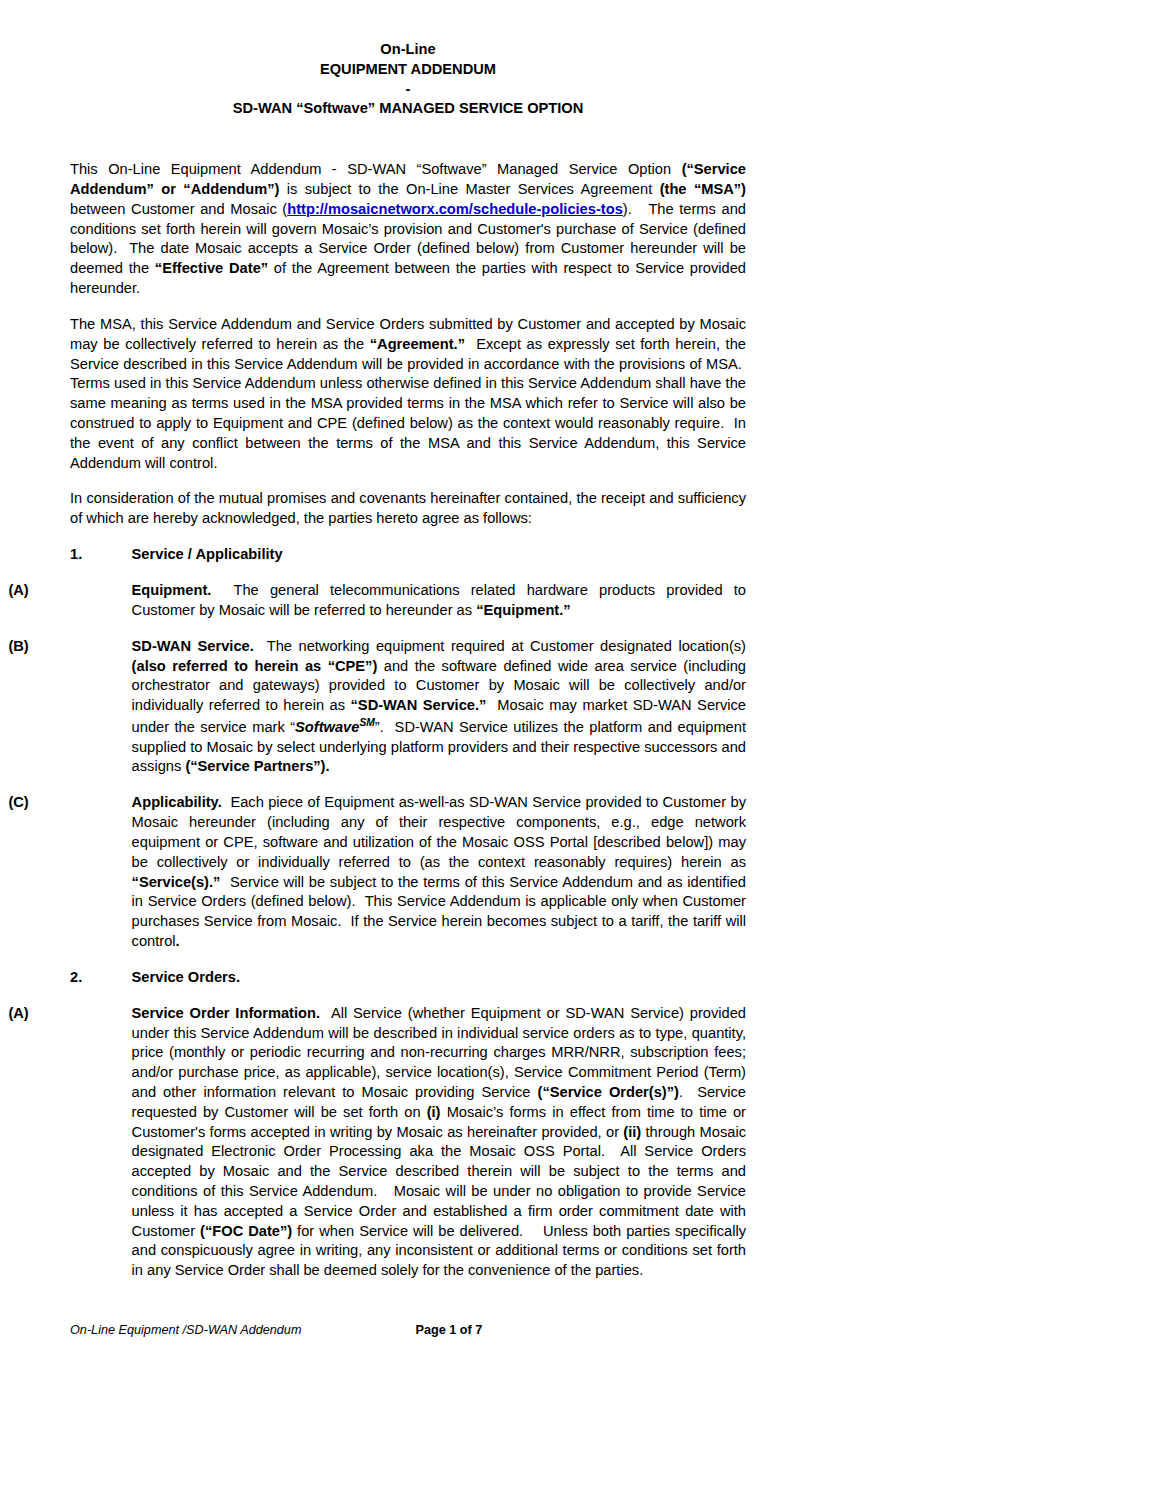On-Line EQUIPMENT ADDENDUM - SD-WAN “Softwave” MANAGED SERVICE OPTION
This On-Line Equipment Addendum - SD-WAN “Softwave” Managed Service Option (“Service Addendum” or “Addendum”) is subject to the On-Line Master Services Agreement (the “MSA”) between Customer and Mosaic (http://mosaicnetworx.com/schedule-policies-tos). The terms and conditions set forth herein will govern Mosaic’s provision and Customer's purchase of Service (defined below). The date Mosaic accepts a Service Order (defined below) from Customer hereunder will be deemed the “Effective Date” of the Agreement between the parties with respect to Service provided hereunder.
The MSA, this Service Addendum and Service Orders submitted by Customer and accepted by Mosaic may be collectively referred to herein as the “Agreement.” Except as expressly set forth herein, the Service described in this Service Addendum will be provided in accordance with the provisions of MSA. Terms used in this Service Addendum unless otherwise defined in this Service Addendum shall have the same meaning as terms used in the MSA provided terms in the MSA which refer to Service will also be construed to apply to Equipment and CPE (defined below) as the context would reasonably require. In the event of any conflict between the terms of the MSA and this Service Addendum, this Service Addendum will control.
In consideration of the mutual promises and covenants hereinafter contained, the receipt and sufficiency of which are hereby acknowledged, the parties hereto agree as follows:
1. Service / Applicability
(A) Equipment. The general telecommunications related hardware products provided to Customer by Mosaic will be referred to hereunder as “Equipment.”
(B) SD-WAN Service. The networking equipment required at Customer designated location(s) (also referred to herein as “CPE”) and the software defined wide area service (including orchestrator and gateways) provided to Customer by Mosaic will be collectively and/or individually referred to herein as “SD-WAN Service.” Mosaic may market SD-WAN Service under the service mark “SoftwaveSM”. SD-WAN Service utilizes the platform and equipment supplied to Mosaic by select underlying platform providers and their respective successors and assigns (“Service Partners”).
(C) Applicability. Each piece of Equipment as-well-as SD-WAN Service provided to Customer by Mosaic hereunder (including any of their respective components, e.g., edge network equipment or CPE, software and utilization of the Mosaic OSS Portal [described below]) may be collectively or individually referred to (as the context reasonably requires) herein as “Service(s).” Service will be subject to the terms of this Service Addendum and as identified in Service Orders (defined below). This Service Addendum is applicable only when Customer purchases Service from Mosaic. If the Service herein becomes subject to a tariff, the tariff will control.
2. Service Orders.
(A) Service Order Information. All Service (whether Equipment or SD-WAN Service) provided under this Service Addendum will be described in individual service orders as to type, quantity, price (monthly or periodic recurring and non-recurring charges MRR/NRR, subscription fees; and/or purchase price, as applicable), service location(s), Service Commitment Period (Term) and other information relevant to Mosaic providing Service (“Service Order(s)”). Service requested by Customer will be set forth on (i) Mosaic’s forms in effect from time to time or Customer's forms accepted in writing by Mosaic as hereinafter provided, or (ii) through Mosaic designated Electronic Order Processing aka the Mosaic OSS Portal. All Service Orders accepted by Mosaic and the Service described therein will be subject to the terms and conditions of this Service Addendum. Mosaic will be under no obligation to provide Service unless it has accepted a Service Order and established a firm order commitment date with Customer (“FOC Date”) for when Service will be delivered. Unless both parties specifically and conspicuously agree in writing, any inconsistent or additional terms or conditions set forth in any Service Order shall be deemed solely for the convenience of the parties.
On-Line Equipment /SD-WAN Addendum Page 1 of 7